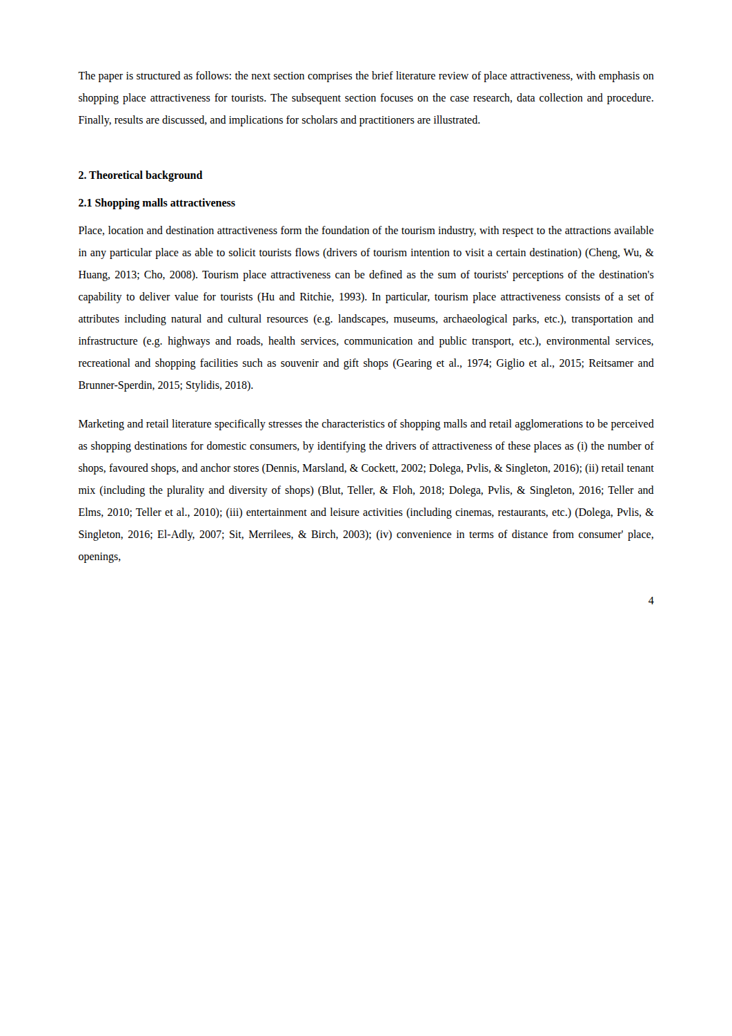The paper is structured as follows: the next section comprises the brief literature review of place attractiveness, with emphasis on shopping place attractiveness for tourists. The subsequent section focuses on the case research, data collection and procedure. Finally, results are discussed, and implications for scholars and practitioners are illustrated.
2. Theoretical background
2.1 Shopping malls attractiveness
Place, location and destination attractiveness form the foundation of the tourism industry, with respect to the attractions available in any particular place as able to solicit tourists flows (drivers of tourism intention to visit a certain destination) (Cheng, Wu, & Huang, 2013; Cho, 2008). Tourism place attractiveness can be defined as the sum of tourists' perceptions of the destination's capability to deliver value for tourists (Hu and Ritchie, 1993). In particular, tourism place attractiveness consists of a set of attributes including natural and cultural resources (e.g. landscapes, museums, archaeological parks, etc.), transportation and infrastructure (e.g. highways and roads, health services, communication and public transport, etc.), environmental services, recreational and shopping facilities such as souvenir and gift shops (Gearing et al., 1974; Giglio et al., 2015; Reitsamer and Brunner-Sperdin, 2015; Stylidis, 2018).
Marketing and retail literature specifically stresses the characteristics of shopping malls and retail agglomerations to be perceived as shopping destinations for domestic consumers, by identifying the drivers of attractiveness of these places as (i) the number of shops, favoured shops, and anchor stores (Dennis, Marsland, & Cockett, 2002; Dolega, Pvlis, & Singleton, 2016); (ii) retail tenant mix (including the plurality and diversity of shops) (Blut, Teller, & Floh, 2018; Dolega, Pvlis, & Singleton, 2016; Teller and Elms, 2010; Teller et al., 2010); (iii) entertainment and leisure activities (including cinemas, restaurants, etc.) (Dolega, Pvlis, & Singleton, 2016; El-Adly, 2007; Sit, Merrilees, & Birch, 2003); (iv) convenience in terms of distance from consumer' place, openings,
4